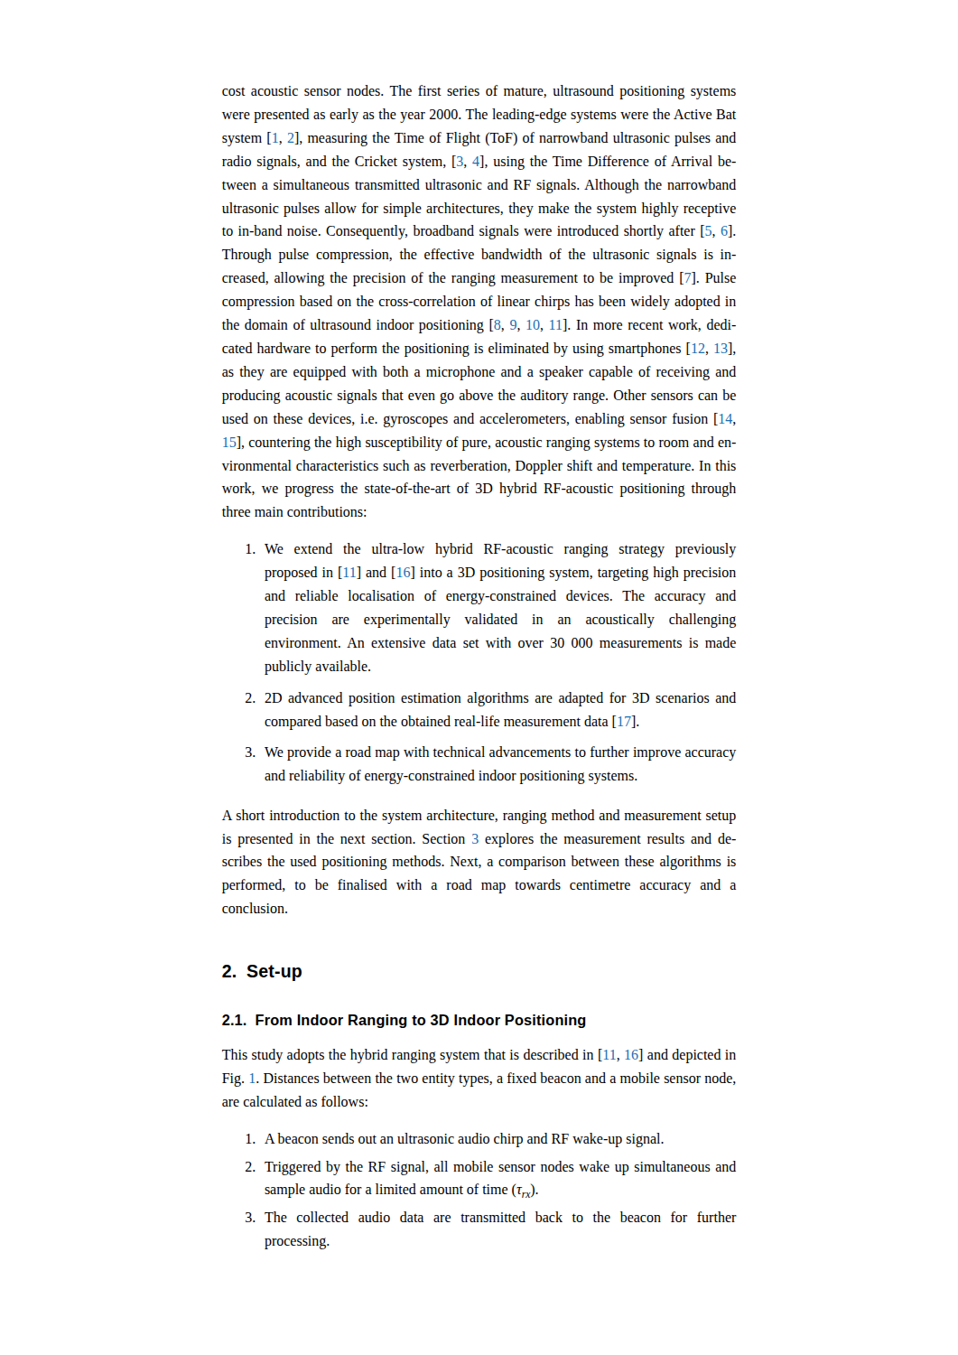cost acoustic sensor nodes. The first series of mature, ultrasound positioning systems were presented as early as the year 2000. The leading-edge systems were the Active Bat system [1, 2], measuring the Time of Flight (ToF) of narrowband ultrasonic pulses and radio signals, and the Cricket system, [3, 4], using the Time Difference of Arrival between a simultaneous transmitted ultrasonic and RF signals. Although the narrowband ultrasonic pulses allow for simple architectures, they make the system highly receptive to in-band noise. Consequently, broadband signals were introduced shortly after [5, 6]. Through pulse compression, the effective bandwidth of the ultrasonic signals is increased, allowing the precision of the ranging measurement to be improved [7]. Pulse compression based on the cross-correlation of linear chirps has been widely adopted in the domain of ultrasound indoor positioning [8, 9, 10, 11]. In more recent work, dedicated hardware to perform the positioning is eliminated by using smartphones [12, 13], as they are equipped with both a microphone and a speaker capable of receiving and producing acoustic signals that even go above the auditory range. Other sensors can be used on these devices, i.e. gyroscopes and accelerometers, enabling sensor fusion [14, 15], countering the high susceptibility of pure, acoustic ranging systems to room and environmental characteristics such as reverberation, Doppler shift and temperature. In this work, we progress the state-of-the-art of 3D hybrid RF-acoustic positioning through three main contributions:
We extend the ultra-low hybrid RF-acoustic ranging strategy previously proposed in [11] and [16] into a 3D positioning system, targeting high precision and reliable localisation of energy-constrained devices. The accuracy and precision are experimentally validated in an acoustically challenging environment. An extensive data set with over 30 000 measurements is made publicly available.
2D advanced position estimation algorithms are adapted for 3D scenarios and compared based on the obtained real-life measurement data [17].
We provide a road map with technical advancements to further improve accuracy and reliability of energy-constrained indoor positioning systems.
A short introduction to the system architecture, ranging method and measurement setup is presented in the next section. Section 3 explores the measurement results and describes the used positioning methods. Next, a comparison between these algorithms is performed, to be finalised with a road map towards centimetre accuracy and a conclusion.
2. Set-up
2.1. From Indoor Ranging to 3D Indoor Positioning
This study adopts the hybrid ranging system that is described in [11, 16] and depicted in Fig. 1. Distances between the two entity types, a fixed beacon and a mobile sensor node, are calculated as follows:
A beacon sends out an ultrasonic audio chirp and RF wake-up signal.
Triggered by the RF signal, all mobile sensor nodes wake up simultaneous and sample audio for a limited amount of time (τrx).
The collected audio data are transmitted back to the beacon for further processing.